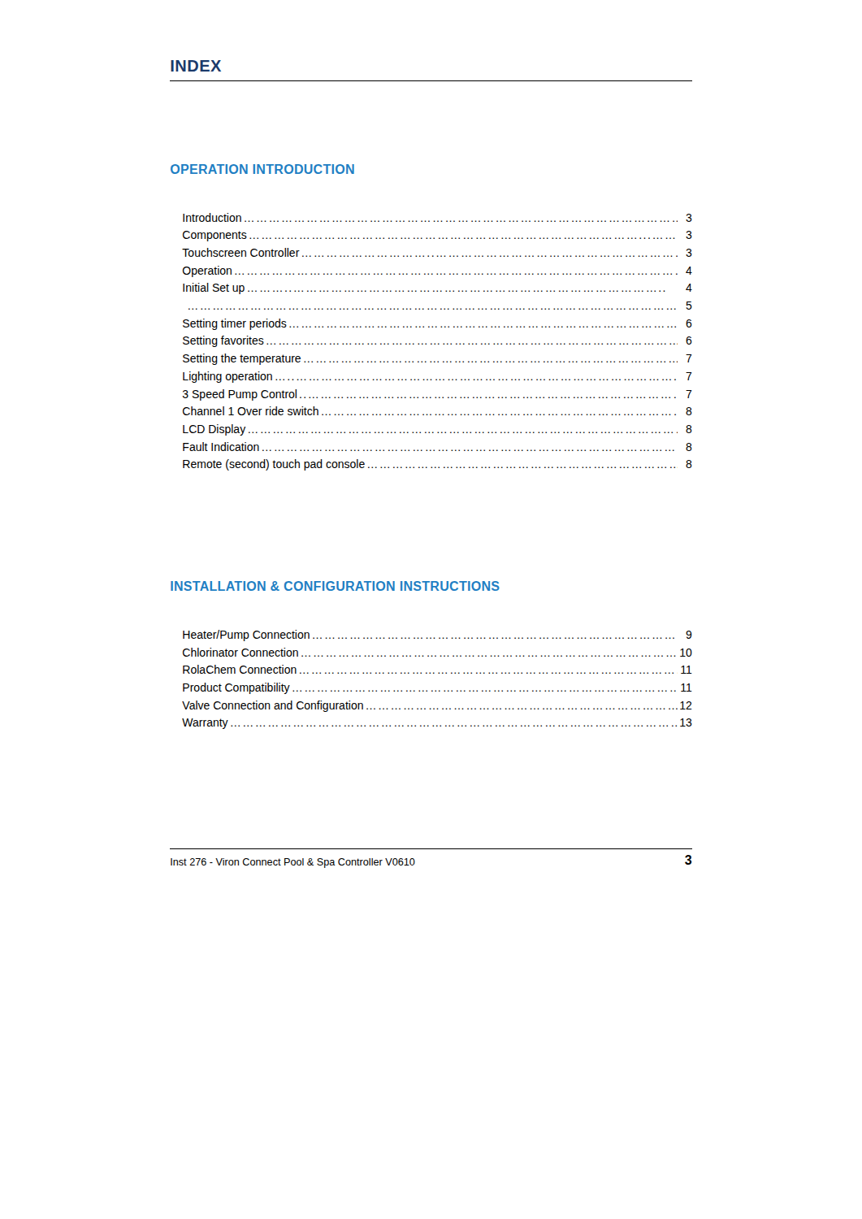INDEX
OPERATION INTRODUCTION
Introduction…………………………………………………………………………………………………….. 3
Components…………………………………………………………………………………...…………………3
Touchscreen Controller…………………………..………………………………………………………………3
Operation………………………………………………………………………………………………………….. 4
Initial Set up………..…………………………………………………………………………….. 4
………………………………………………………………………………………………………….. 5
Setting timer periods…………………………………………………………………………………6
Setting favorites………………………………………………………………………………………6
Setting the temperature………………………………………………………………………………7
Lighting operation…..………………………………………………………………………………. 7
3 Speed Pump Control..…………………………………………………………………………………………7
Channel 1 Over ride switch……………………………………………………………………………………. 8
LCD Display……………………………………………………………………………………………………. 8
Fault Indication………………………………………………………………………………………………….. 8
Remote (second) touch pad console……………………………………………………………………….. 8
INSTALLATION & CONFIGURATION INSTRUCTIONS
Heater/Pump Connection……………………………………………………………………………………. 9
Chlorinator Connection…………………………………………………………………………………………. 10
RolaChem Connection…………………………………………………………………………………………11
Product Compatibility…………………………………………………………………………………………11
Valve Connection and Configuration…………………………………………………………………………12
Warranty…………………………………………………………………………………………………………13
Inst 276 - Viron Connect Pool & Spa Controller V0610
3